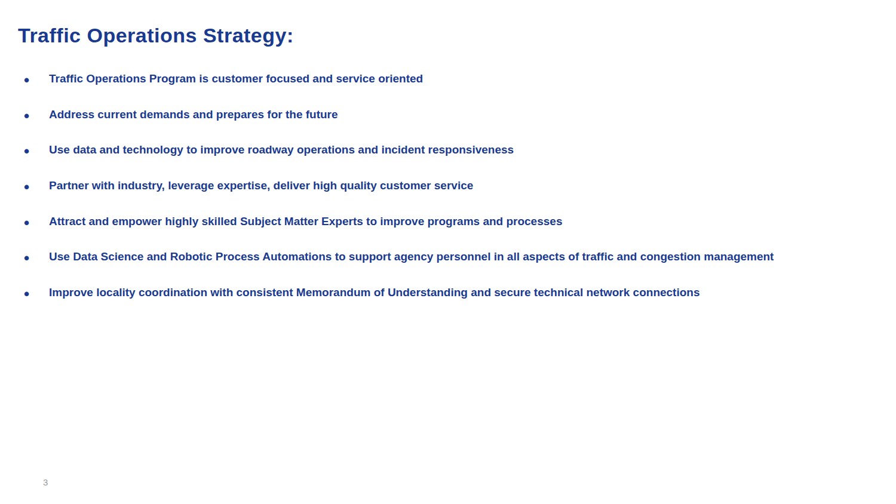Traffic Operations Strategy:
Traffic Operations Program is customer focused and service oriented
Address current demands and prepares for the future
Use data and technology to improve roadway operations and incident responsiveness
Partner with industry, leverage expertise, deliver high quality customer service
Attract and empower highly skilled Subject Matter Experts to improve programs and processes
Use Data Science and Robotic Process Automations to support agency personnel in all aspects of traffic and congestion management
Improve locality coordination with consistent Memorandum of Understanding and secure technical network connections
3